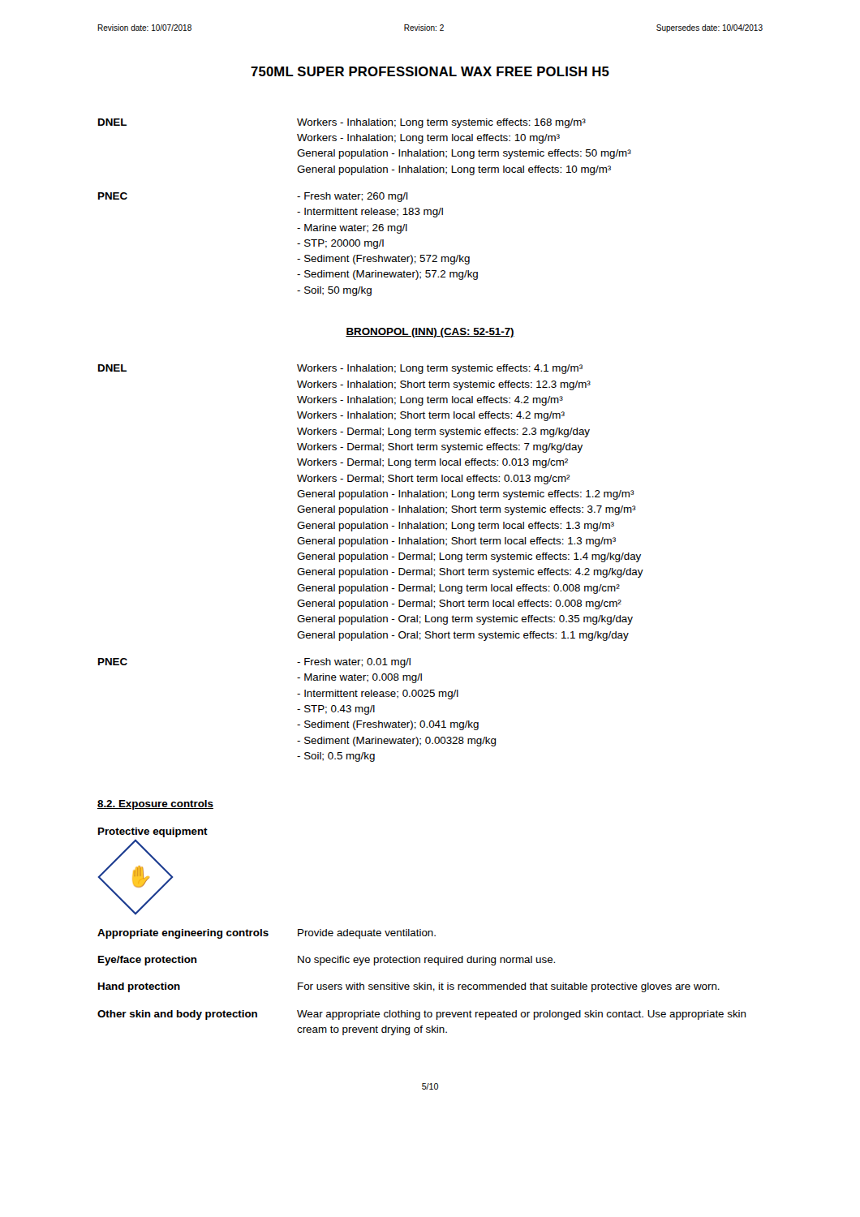Revision date: 10/07/2018 Revision: 2 Supersedes date: 10/04/2013
750ML SUPER PROFESSIONAL WAX FREE POLISH H5
| DNEL | Workers - Inhalation; Long term systemic effects: 168 mg/m³ Workers - Inhalation; Long term local effects: 10 mg/m³ General population - Inhalation; Long term systemic effects: 50 mg/m³ General population - Inhalation; Long term local effects: 10 mg/m³ |
| PNEC | - Fresh water; 260 mg/l - Intermittent release; 183 mg/l - Marine water; 26 mg/l - STP; 20000 mg/l - Sediment (Freshwater); 572 mg/kg - Sediment (Marinewater); 57.2 mg/kg - Soil; 50 mg/kg |
BRONOPOL (INN) (CAS: 52-51-7)
| DNEL | Workers - Inhalation; Long term systemic effects: 4.1 mg/m³ Workers - Inhalation; Short term systemic effects: 12.3 mg/m³ Workers - Inhalation; Long term local effects: 4.2 mg/m³ Workers - Inhalation; Short term local effects: 4.2 mg/m³ Workers - Dermal; Long term systemic effects: 2.3 mg/kg/day Workers - Dermal; Short term systemic effects: 7 mg/kg/day Workers - Dermal; Long term local effects: 0.013 mg/cm² Workers - Dermal; Short term local effects: 0.013 mg/cm² General population - Inhalation; Long term systemic effects: 1.2 mg/m³ General population - Inhalation; Short term systemic effects: 3.7 mg/m³ General population - Inhalation; Long term local effects: 1.3 mg/m³ General population - Inhalation; Short term local effects: 1.3 mg/m³ General population - Dermal; Long term systemic effects: 1.4 mg/kg/day General population - Dermal; Short term systemic effects: 4.2 mg/kg/day General population - Dermal; Long term local effects: 0.008 mg/cm² General population - Dermal; Short term local effects: 0.008 mg/cm² General population - Oral; Long term systemic effects: 0.35 mg/kg/day General population - Oral; Short term systemic effects: 1.1 mg/kg/day |
| PNEC | - Fresh water; 0.01 mg/l - Marine water; 0.008 mg/l - Intermittent release; 0.0025 mg/l - STP; 0.43 mg/l - Sediment (Freshwater); 0.041 mg/kg - Sediment (Marinewater); 0.00328 mg/kg - Soil; 0.5 mg/kg |
8.2. Exposure controls
Protective equipment
✋
| Appropriate engineering controls | Provide adequate ventilation. |
| Eye/face protection | No specific eye protection required during normal use. |
| Hand protection | For users with sensitive skin, it is recommended that suitable protective gloves are worn. |
| Other skin and body protection | Wear appropriate clothing to prevent repeated or prolonged skin contact. Use appropriate skin cream to prevent drying of skin. |
5/10